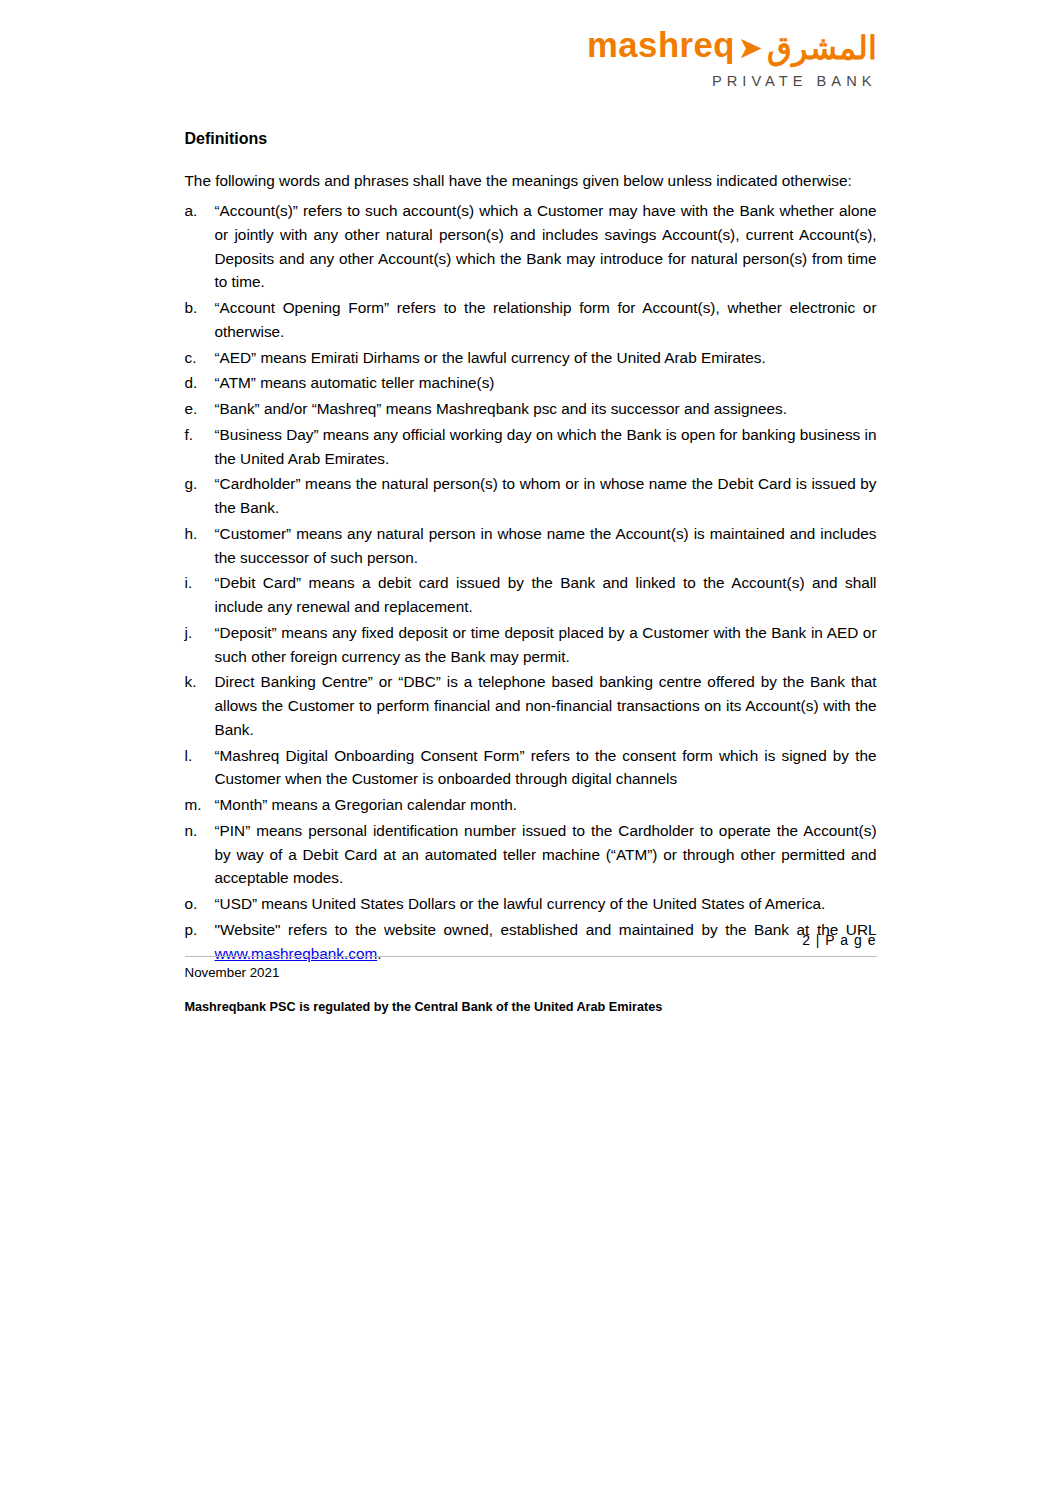mashreq➤المشرق
PRIVATE BANK
Definitions
The following words and phrases shall have the meanings given below unless indicated otherwise:
“Account(s)” refers to such account(s) which a Customer may have with the Bank whether alone or jointly with any other natural person(s) and includes savings Account(s), current Account(s), Deposits and any other Account(s) which the Bank may introduce for natural person(s) from time to time.
“Account Opening Form” refers to the relationship form for Account(s), whether electronic or otherwise.
“AED” means Emirati Dirhams or the lawful currency of the United Arab Emirates.
“ATM” means automatic teller machine(s)
“Bank” and/or “Mashreq” means Mashreqbank psc and its successor and assignees.
“Business Day” means any official working day on which the Bank is open for banking business in the United Arab Emirates.
“Cardholder” means the natural person(s) to whom or in whose name the Debit Card is issued by the Bank.
“Customer” means any natural person in whose name the Account(s) is maintained and includes the successor of such person.
“Debit Card” means a debit card issued by the Bank and linked to the Account(s) and shall include any renewal and replacement.
“Deposit” means any fixed deposit or time deposit placed by a Customer with the Bank in AED or such other foreign currency as the Bank may permit.
Direct Banking Centre” or “DBC” is a telephone based banking centre offered by the Bank that allows the Customer to perform financial and non-financial transactions on its Account(s) with the Bank.
“Mashreq Digital Onboarding Consent Form” refers to the consent form which is signed by the Customer when the Customer is onboarded through digital channels
“Month” means a Gregorian calendar month.
“PIN” means personal identification number issued to the Cardholder to operate the Account(s) by way of a Debit Card at an automated teller machine (“ATM”) or through other permitted and acceptable modes.
“USD” means United States Dollars or the lawful currency of the United States of America.
"Website" refers to the website owned, established and maintained by the Bank at the URL www.mashreqbank.com.
2 | P a g e
November 2021
Mashreqbank PSC is regulated by the Central Bank of the United Arab Emirates